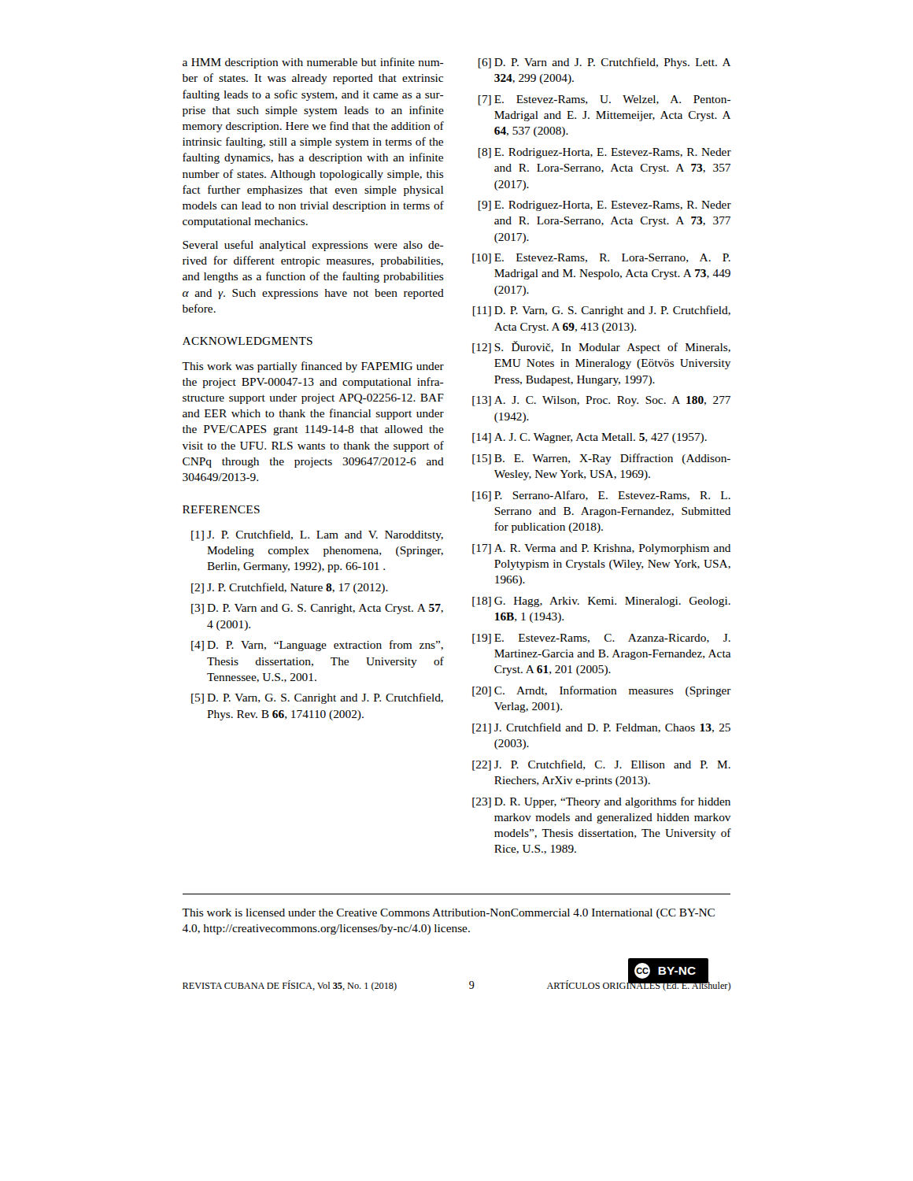a HMM description with numerable but infinite number of states. It was already reported that extrinsic faulting leads to a sofic system, and it came as a surprise that such simple system leads to an infinite memory description. Here we find that the addition of intrinsic faulting, still a simple system in terms of the faulting dynamics, has a description with an infinite number of states. Although topologically simple, this fact further emphasizes that even simple physical models can lead to non trivial description in terms of computational mechanics.
Several useful analytical expressions were also derived for different entropic measures, probabilities, and lengths as a function of the faulting probabilities α and γ. Such expressions have not been reported before.
Acknowledgments
This work was partially financed by FAPEMIG under the project BPV-00047-13 and computational infrastructure support under project APQ-02256-12. BAF and EER which to thank the financial support under the PVE/CAPES grant 1149-14-8 that allowed the visit to the UFU. RLS wants to thank the support of CNPq through the projects 309647/2012-6 and 304649/2013-9.
References
J. P. Crutchfield, L. Lam and V. Narodditsty, Modeling complex phenomena, (Springer, Berlin, Germany, 1992), pp. 66-101 .
J. P. Crutchfield, Nature 8, 17 (2012).
D. P. Varn and G. S. Canright, Acta Cryst. A 57, 4 (2001).
D. P. Varn, “Language extraction from zns”, Thesis dissertation, The University of Tennessee, U.S., 2001.
D. P. Varn, G. S. Canright and J. P. Crutchfield, Phys. Rev. B 66, 174110 (2002).
D. P. Varn and J. P. Crutchfield, Phys. Lett. A 324, 299 (2004).
E. Estevez-Rams, U. Welzel, A. Penton-Madrigal and E. J. Mittemeijer, Acta Cryst. A 64, 537 (2008).
E. Rodriguez-Horta, E. Estevez-Rams, R. Neder and R. Lora-Serrano, Acta Cryst. A 73, 357 (2017).
E. Rodriguez-Horta, E. Estevez-Rams, R. Neder and R. Lora-Serrano, Acta Cryst. A 73, 377 (2017).
E. Estevez-Rams, R. Lora-Serrano, A. P. Madrigal and M. Nespolo, Acta Cryst. A 73, 449 (2017).
D. P. Varn, G. S. Canright and J. P. Crutchfield, Acta Cryst. A 69, 413 (2013).
S. Ďurovič, In Modular Aspect of Minerals, EMU Notes in Mineralogy (Eötvös University Press, Budapest, Hungary, 1997).
A. J. C. Wilson, Proc. Roy. Soc. A 180, 277 (1942).
A. J. C. Wagner, Acta Metall. 5, 427 (1957).
B. E. Warren, X-Ray Diffraction (Addison-Wesley, New York, USA, 1969).
P. Serrano-Alfaro, E. Estevez-Rams, R. L. Serrano and B. Aragon-Fernandez, Submitted for publication (2018).
A. R. Verma and P. Krishna, Polymorphism and Polytypism in Crystals (Wiley, New York, USA, 1966).
G. Hagg, Arkiv. Kemi. Mineralogi. Geologi. 16B, 1 (1943).
E. Estevez-Rams, C. Azanza-Ricardo, J. Martinez-Garcia and B. Aragon-Fernandez, Acta Cryst. A 61, 201 (2005).
C. Arndt, Information measures (Springer Verlag, 2001).
J. Crutchfield and D. P. Feldman, Chaos 13, 25 (2003).
J. P. Crutchfield, C. J. Ellison and P. M. Riechers, ArXiv e-prints (2013).
D. R. Upper, “Theory and algorithms for hidden markov models and generalized hidden markov models”, Thesis dissertation, The University of Rice, U.S., 1989.
This work is licensed under the Creative Commons Attribution-NonCommercial 4.0 International (CC BY-NC 4.0, http://creativecommons.org/licenses/by-nc/4.0) license.
CC BY-NC
REVISTA CUBANA DE FÍSICA, Vol 35, No. 1 (2018)
9
ARTÍCULOS ORIGINALES (Ed. E. Altshuler)